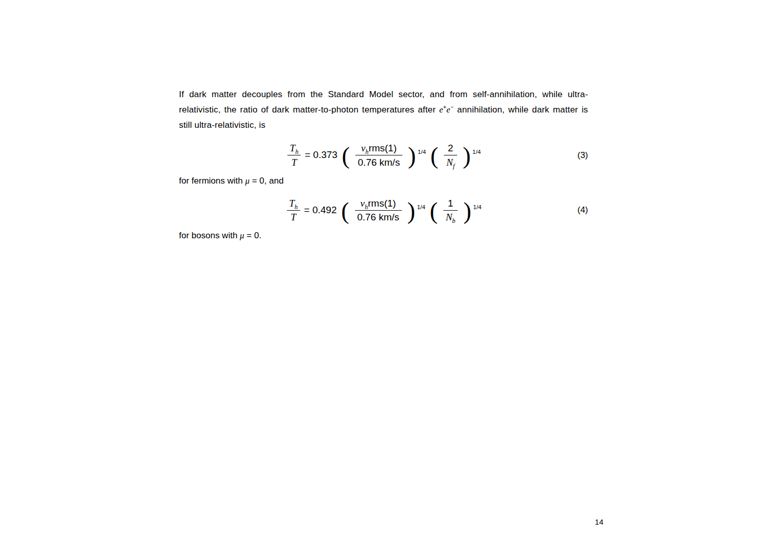If dark matter decouples from the Standard Model sector, and from self-annihilation, while ultra-relativistic, the ratio of dark matter-to-photon temperatures after e+e− annihilation, while dark matter is still ultra-relativistic, is
Th T = 0.373 ( vhrms(1) 0.76 km/s )1/4 ( 2 Nf )1/4 (3)
for fermions with μ = 0, and
Th T = 0.492 ( vhrms(1) 0.76 km/s )1/4 ( 1 Nb )1/4 (4)
for bosons with μ = 0.
14